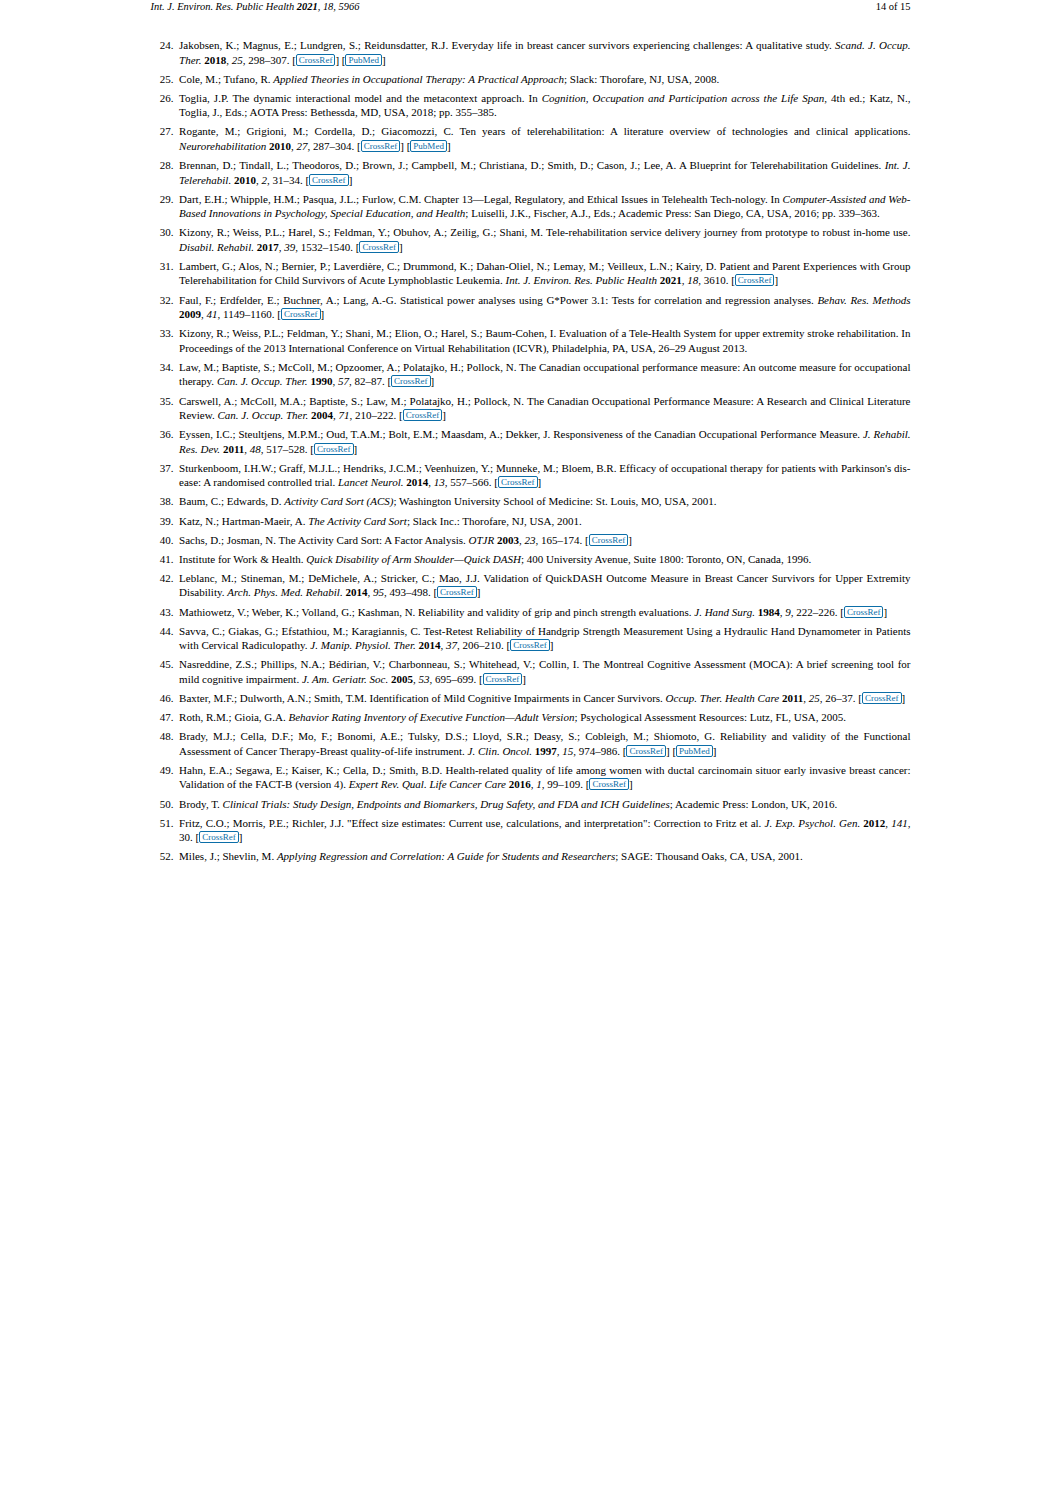Int. J. Environ. Res. Public Health 2021, 18, 5966 14 of 15
Jakobsen, K.; Magnus, E.; Lundgren, S.; Reidunsdatter, R.J. Everyday life in breast cancer survivors experiencing challenges: A qualitative study. Scand. J. Occup. Ther. 2018, 25, 298–307. [CrossRef] [PubMed]
Cole, M.; Tufano, R. Applied Theories in Occupational Therapy: A Practical Approach; Slack: Thorofare, NJ, USA, 2008.
Toglia, J.P. The dynamic interactional model and the metacontext approach. In Cognition, Occupation and Participation across the Life Span, 4th ed.; Katz, N., Toglia, J., Eds.; AOTA Press: Bethessda, MD, USA, 2018; pp. 355–385.
Rogante, M.; Grigioni, M.; Cordella, D.; Giacomozzi, C. Ten years of telerehabilitation: A literature overview of technologies and clinical applications. Neurorehabilitation 2010, 27, 287–304. [CrossRef] [PubMed]
Brennan, D.; Tindall, L.; Theodoros, D.; Brown, J.; Campbell, M.; Christiana, D.; Smith, D.; Cason, J.; Lee, A. A Blueprint for Telerehabilitation Guidelines. Int. J. Telerehabil. 2010, 2, 31–34. [CrossRef]
Dart, E.H.; Whipple, H.M.; Pasqua, J.L.; Furlow, C.M. Chapter 13—Legal, Regulatory, and Ethical Issues in Telehealth Tech-nology. In Computer-Assisted and Web-Based Innovations in Psychology, Special Education, and Health; Luiselli, J.K., Fischer, A.J., Eds.; Academic Press: San Diego, CA, USA, 2016; pp. 339–363.
Kizony, R.; Weiss, P.L.; Harel, S.; Feldman, Y.; Obuhov, A.; Zeilig, G.; Shani, M. Tele-rehabilitation service delivery journey from prototype to robust in-home use. Disabil. Rehabil. 2017, 39, 1532–1540. [CrossRef]
Lambert, G.; Alos, N.; Bernier, P.; Laverdière, C.; Drummond, K.; Dahan-Oliel, N.; Lemay, M.; Veilleux, L.N.; Kairy, D. Patient and Parent Experiences with Group Telerehabilitation for Child Survivors of Acute Lymphoblastic Leukemia. Int. J. Environ. Res. Public Health 2021, 18, 3610. [CrossRef]
Faul, F.; Erdfelder, E.; Buchner, A.; Lang, A.-G. Statistical power analyses using G*Power 3.1: Tests for correlation and regression analyses. Behav. Res. Methods 2009, 41, 1149–1160. [CrossRef]
Kizony, R.; Weiss, P.L.; Feldman, Y.; Shani, M.; Elion, O.; Harel, S.; Baum-Cohen, I. Evaluation of a Tele-Health System for upper extremity stroke rehabilitation. In Proceedings of the 2013 International Conference on Virtual Rehabilitation (ICVR), Philadelphia, PA, USA, 26–29 August 2013.
Law, M.; Baptiste, S.; McColl, M.; Opzoomer, A.; Polatajko, H.; Pollock, N. The Canadian occupational performance measure: An outcome measure for occupational therapy. Can. J. Occup. Ther. 1990, 57, 82–87. [CrossRef]
Carswell, A.; McColl, M.A.; Baptiste, S.; Law, M.; Polatajko, H.; Pollock, N. The Canadian Occupational Performance Measure: A Research and Clinical Literature Review. Can. J. Occup. Ther. 2004, 71, 210–222. [CrossRef]
Eyssen, I.C.; Steultjens, M.P.M.; Oud, T.A.M.; Bolt, E.M.; Maasdam, A.; Dekker, J. Responsiveness of the Canadian Occupational Performance Measure. J. Rehabil. Res. Dev. 2011, 48, 517–528. [CrossRef]
Sturkenboom, I.H.W.; Graff, M.J.L.; Hendriks, J.C.M.; Veenhuizen, Y.; Munneke, M.; Bloem, B.R. Efficacy of occupational therapy for patients with Parkinson's disease: A randomised controlled trial. Lancet Neurol. 2014, 13, 557–566. [CrossRef]
Baum, C.; Edwards, D. Activity Card Sort (ACS); Washington University School of Medicine: St. Louis, MO, USA, 2001.
Katz, N.; Hartman-Maeir, A. The Activity Card Sort; Slack Inc.: Thorofare, NJ, USA, 2001.
Sachs, D.; Josman, N. The Activity Card Sort: A Factor Analysis. OTJR 2003, 23, 165–174. [CrossRef]
Institute for Work & Health. Quick Disability of Arm Shoulder—Quick DASH; 400 University Avenue, Suite 1800: Toronto, ON, Canada, 1996.
Leblanc, M.; Stineman, M.; DeMichele, A.; Stricker, C.; Mao, J.J. Validation of QuickDASH Outcome Measure in Breast Cancer Survivors for Upper Extremity Disability. Arch. Phys. Med. Rehabil. 2014, 95, 493–498. [CrossRef]
Mathiowetz, V.; Weber, K.; Volland, G.; Kashman, N. Reliability and validity of grip and pinch strength evaluations. J. Hand Surg. 1984, 9, 222–226. [CrossRef]
Savva, C.; Giakas, G.; Efstathiou, M.; Karagiannis, C. Test-Retest Reliability of Handgrip Strength Measurement Using a Hydraulic Hand Dynamometer in Patients with Cervical Radiculopathy. J. Manip. Physiol. Ther. 2014, 37, 206–210. [CrossRef]
Nasreddine, Z.S.; Phillips, N.A.; Bédirian, V.; Charbonneau, S.; Whitehead, V.; Collin, I. The Montreal Cognitive Assessment (MOCA): A brief screening tool for mild cognitive impairment. J. Am. Geriatr. Soc. 2005, 53, 695–699. [CrossRef]
Baxter, M.F.; Dulworth, A.N.; Smith, T.M. Identification of Mild Cognitive Impairments in Cancer Survivors. Occup. Ther. Health Care 2011, 25, 26–37. [CrossRef]
Roth, R.M.; Gioia, G.A. Behavior Rating Inventory of Executive Function—Adult Version; Psychological Assessment Resources: Lutz, FL, USA, 2005.
Brady, M.J.; Cella, D.F.; Mo, F.; Bonomi, A.E.; Tulsky, D.S.; Lloyd, S.R.; Deasy, S.; Cobleigh, M.; Shiomoto, G. Reliability and validity of the Functional Assessment of Cancer Therapy-Breast quality-of-life instrument. J. Clin. Oncol. 1997, 15, 974–986. [CrossRef] [PubMed]
Hahn, E.A.; Segawa, E.; Kaiser, K.; Cella, D.; Smith, B.D. Health-related quality of life among women with ductal carcinomain situor early invasive breast cancer: Validation of the FACT-B (version 4). Expert Rev. Qual. Life Cancer Care 2016, 1, 99–109. [CrossRef]
Brody, T. Clinical Trials: Study Design, Endpoints and Biomarkers, Drug Safety, and FDA and ICH Guidelines; Academic Press: London, UK, 2016.
Fritz, C.O.; Morris, P.E.; Richler, J.J. "Effect size estimates: Current use, calculations, and interpretation": Correction to Fritz et al. J. Exp. Psychol. Gen. 2012, 141, 30. [CrossRef]
Miles, J.; Shevlin, M. Applying Regression and Correlation: A Guide for Students and Researchers; SAGE: Thousand Oaks, CA, USA, 2001.